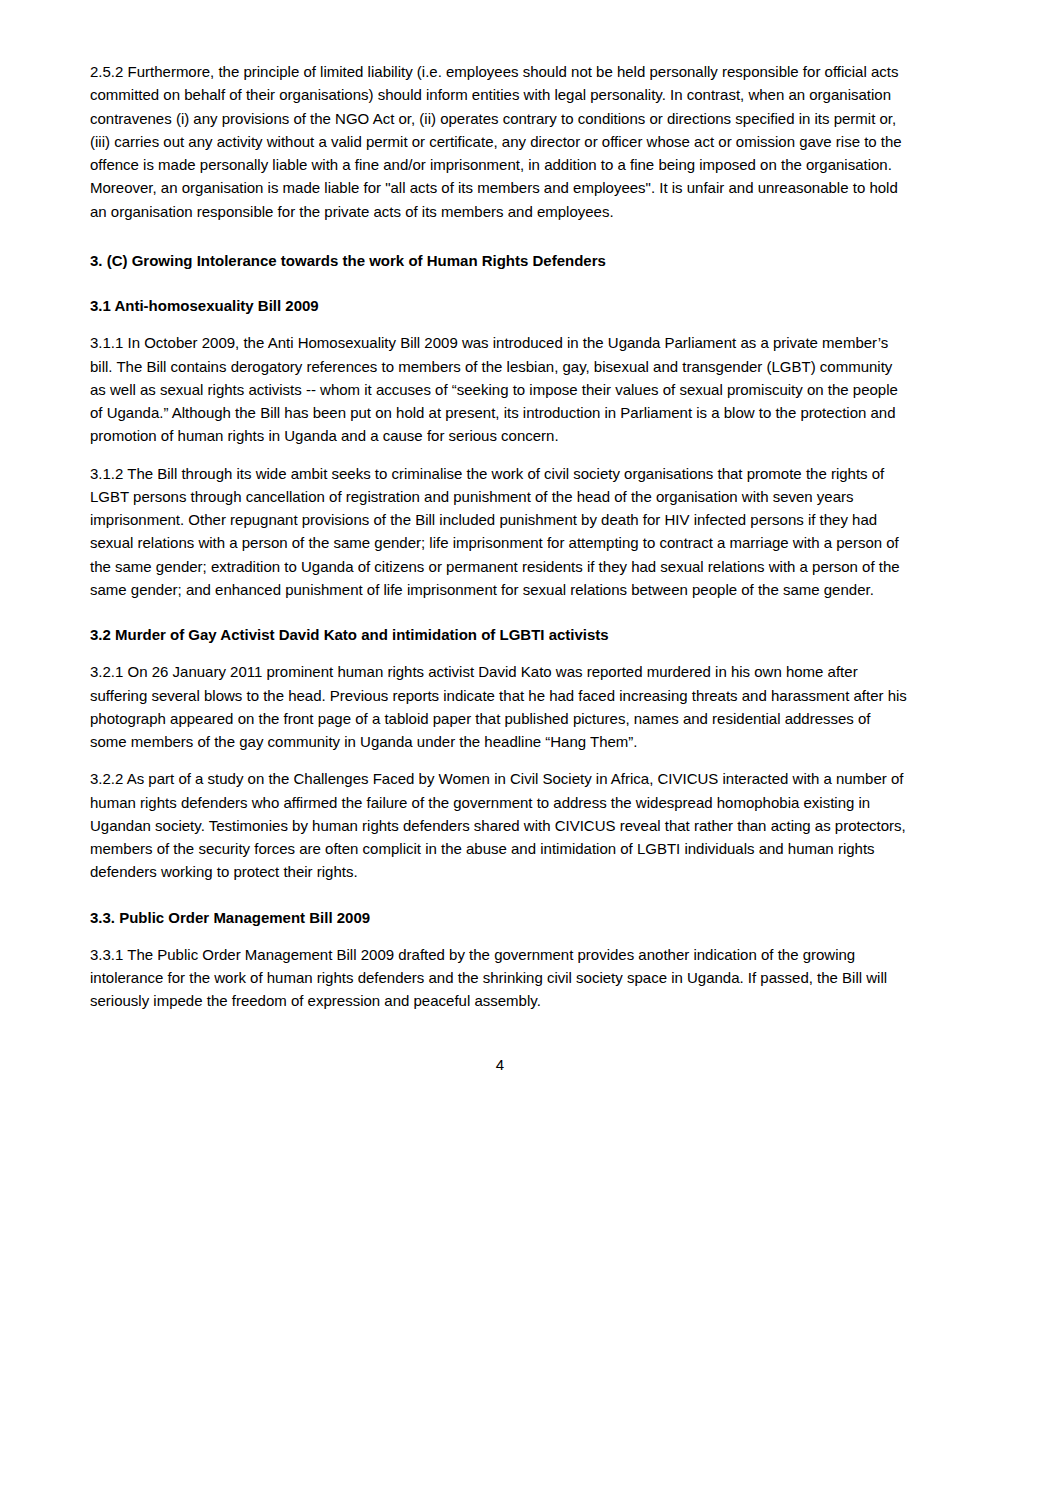2.5.2 Furthermore, the principle of limited liability (i.e. employees should not be held personally responsible for official acts committed on behalf of their organisations) should inform entities with legal personality. In contrast, when an organisation contravenes (i) any provisions of the NGO Act or, (ii) operates contrary to conditions or directions specified in its permit or, (iii) carries out any activity without a valid permit or certificate, any director or officer whose act or omission gave rise to the offence is made personally liable with a fine and/or imprisonment, in addition to a fine being imposed on the organisation. Moreover, an organisation is made liable for "all acts of its members and employees". It is unfair and unreasonable to hold an organisation responsible for the private acts of its members and employees.
3. (C) Growing Intolerance towards the work of Human Rights Defenders
3.1 Anti-homosexuality Bill 2009
3.1.1 In October 2009, the Anti Homosexuality Bill 2009 was introduced in the Uganda Parliament as a private member’s bill. The Bill contains derogatory references to members of the lesbian, gay, bisexual and transgender (LGBT) community as well as sexual rights activists -- whom it accuses of “seeking to impose their values of sexual promiscuity on the people of Uganda.” Although the Bill has been put on hold at present, its introduction in Parliament is a blow to the protection and promotion of human rights in Uganda and a cause for serious concern.
3.1.2 The Bill through its wide ambit seeks to criminalise the work of civil society organisations that promote the rights of LGBT persons through cancellation of registration and punishment of the head of the organisation with seven years imprisonment. Other repugnant provisions of the Bill included punishment by death for HIV infected persons if they had sexual relations with a person of the same gender; life imprisonment for attempting to contract a marriage with a person of the same gender; extradition to Uganda of citizens or permanent residents if they had sexual relations with a person of the same gender; and enhanced punishment of life imprisonment for sexual relations between people of the same gender.
3.2 Murder of Gay Activist David Kato and intimidation of LGBTI activists
3.2.1 On 26 January 2011 prominent human rights activist David Kato was reported murdered in his own home after suffering several blows to the head. Previous reports indicate that he had faced increasing threats and harassment after his photograph appeared on the front page of a tabloid paper that published pictures, names and residential addresses of some members of the gay community in Uganda under the headline “Hang Them”.
3.2.2 As part of a study on the Challenges Faced by Women in Civil Society in Africa, CIVICUS interacted with a number of human rights defenders who affirmed the failure of the government to address the widespread homophobia existing in Ugandan society. Testimonies by human rights defenders shared with CIVICUS reveal that rather than acting as protectors, members of the security forces are often complicit in the abuse and intimidation of LGBTI individuals and human rights defenders working to protect their rights.
3.3. Public Order Management Bill 2009
3.3.1 The Public Order Management Bill 2009 drafted by the government provides another indication of the growing intolerance for the work of human rights defenders and the shrinking civil society space in Uganda. If passed, the Bill will seriously impede the freedom of expression and peaceful assembly.
4